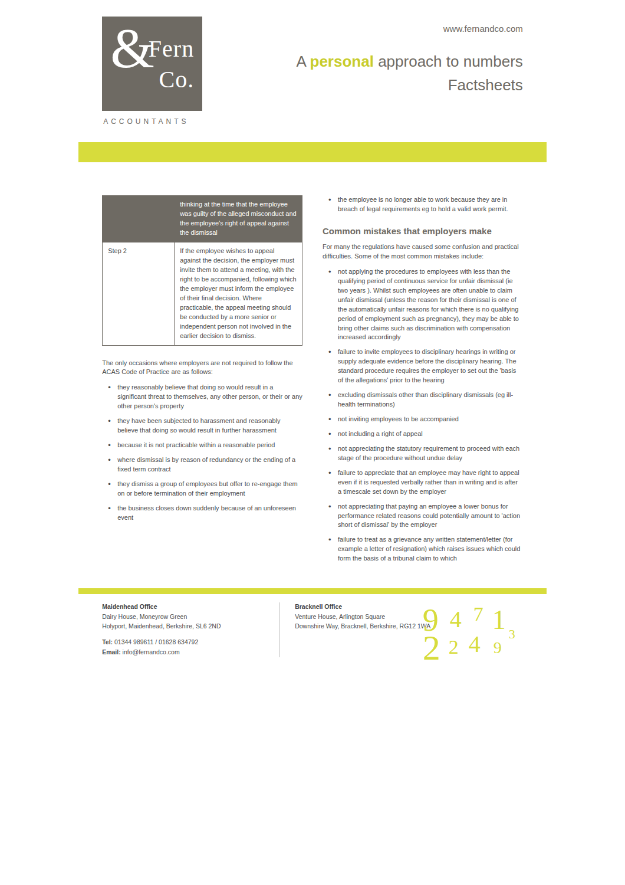&
Fern
Co.
ACCOUNTANTS
A personal approach to numbers
Factsheets
www.fernandco.com
| | thinking at the time that the employee was guilty of the alleged misconduct and the employee's right of appeal against the dismissal |
| Step 2 | If the employee wishes to appeal against the decision, the employer must invite them to attend a meeting, with the right to be accompanied, following which the employer must inform the employee of their final decision. Where practicable, the appeal meeting should be conducted by a more senior or independent person not involved in the earlier decision to dismiss. |
The only occasions where employers are not required to follow the ACAS Code of Practice are as follows:
they reasonably believe that doing so would result in a significant threat to themselves, any other person, or their or any other person's property
they have been subjected to harassment and reasonably believe that doing so would result in further harassment
because it is not practicable within a reasonable period
where dismissal is by reason of redundancy or the ending of a fixed term contract
they dismiss a group of employees but offer to re-engage them on or before termination of their employment
the business closes down suddenly because of an unforeseen event
the employee is no longer able to work because they are in breach of legal requirements eg to hold a valid work permit.
Common mistakes that employers make
For many the regulations have caused some confusion and practical difficulties. Some of the most common mistakes include:
not applying the procedures to employees with less than the qualifying period of continuous service for unfair dismissal (ie two years ). Whilst such employees are often unable to claim unfair dismissal (unless the reason for their dismissal is one of the automatically unfair reasons for which there is no qualifying period of employment such as pregnancy), they may be able to bring other claims such as discrimination with compensation increased accordingly
failure to invite employees to disciplinary hearings in writing or supply adequate evidence before the disciplinary hearing. The standard procedure requires the employer to set out the 'basis of the allegations' prior to the hearing
excluding dismissals other than disciplinary dismissals (eg ill-health terminations)
not inviting employees to be accompanied
not including a right of appeal
not appreciating the statutory requirement to proceed with each stage of the procedure without undue delay
failure to appreciate that an employee may have right to appeal even if it is requested verbally rather than in writing and is after a timescale set down by the employer
not appreciating that paying an employee a lower bonus for performance related reasons could potentially amount to 'action short of dismissal' by the employer
failure to treat as a grievance any written statement/letter (for example a letter of resignation) which raises issues which could form the basis of a tribunal claim to which
Maidenhead Office
Dairy House, Moneyrow Green
Holyport, Maidenhead, Berkshire, SL6 2ND
Tel: 01344 989611 / 01628 634792
Email: info@fernandco.com
Bracknell Office
Venture House, Arlington Square
Downshire Way, Bracknell, Berkshire, RG12 1WA
9 4 7 1 2 2 4 9 3